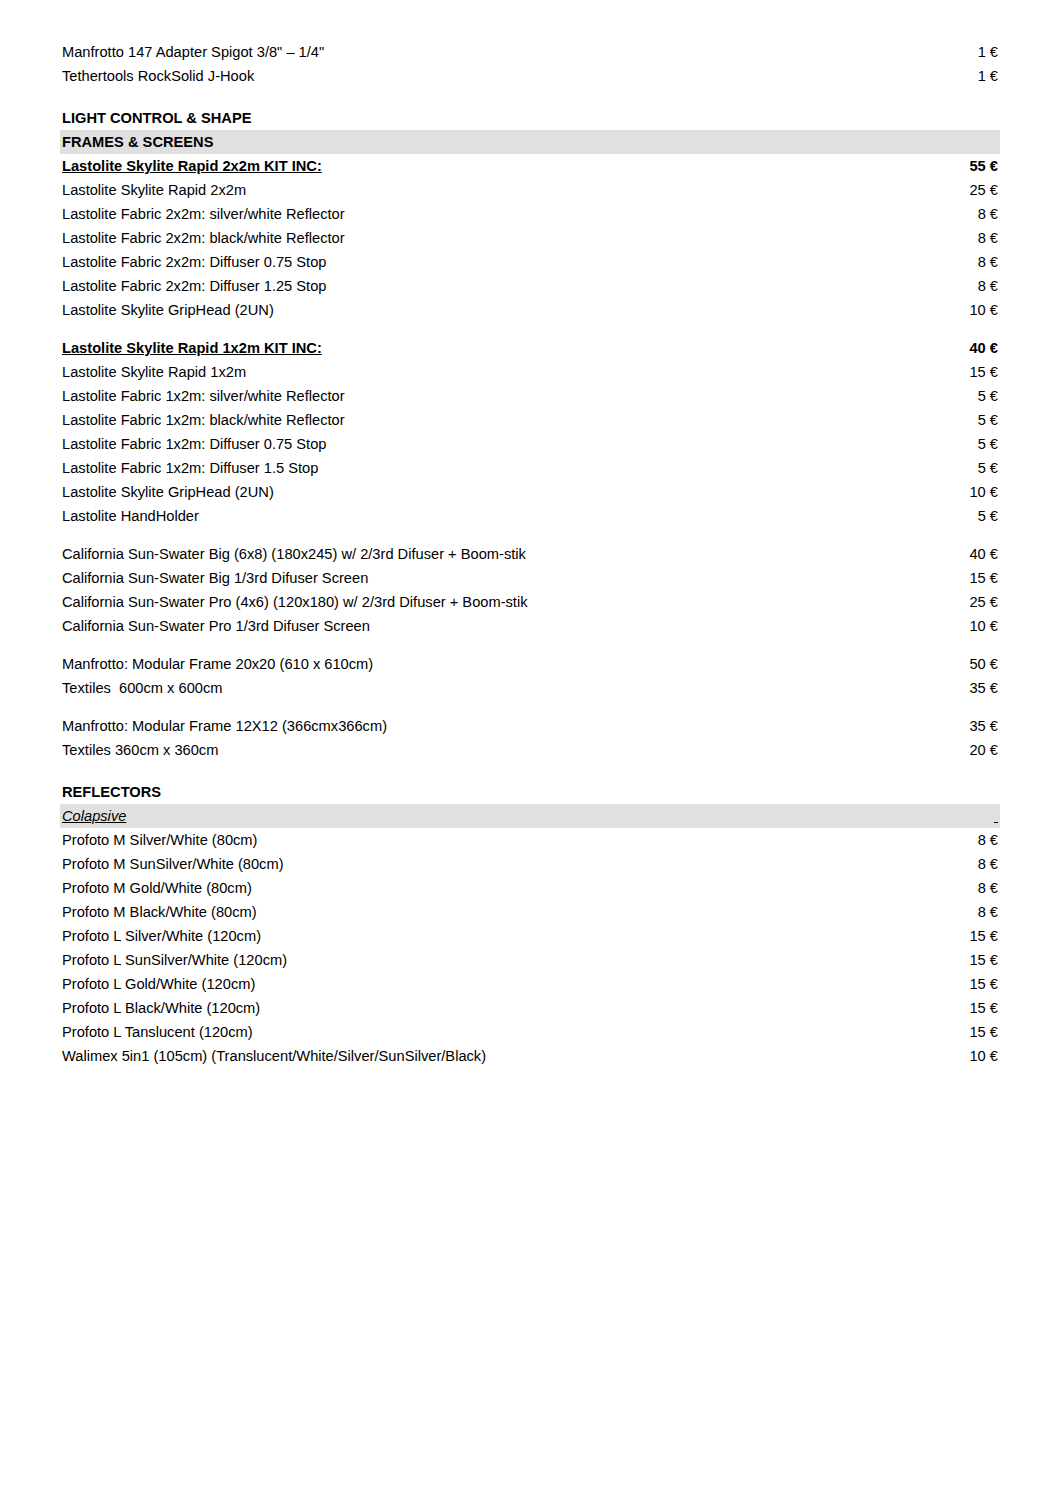| Manfrotto 147 Adapter Spigot 3/8" – 1/4" | 1 € |
| Tethertools RockSolid J-Hook | 1 € |
| LIGHT CONTROL & SHAPE |
| FRAMES & SCREENS | |
| Lastolite Skylite Rapid 2x2m KIT INC: | 55 € |
| Lastolite Skylite Rapid 2x2m | 25 € |
| Lastolite Fabric 2x2m: silver/white Reflector | 8 € |
| Lastolite Fabric 2x2m: black/white Reflector | 8 € |
| Lastolite Fabric 2x2m: Diffuser 0.75 Stop | 8 € |
| Lastolite Fabric 2x2m: Diffuser 1.25 Stop | 8 € |
| Lastolite Skylite GripHead (2UN) | 10 € |
| Lastolite Skylite Rapid 1x2m KIT INC: | 40 € |
| Lastolite Skylite Rapid 1x2m | 15 € |
| Lastolite Fabric 1x2m: silver/white Reflector | 5 € |
| Lastolite Fabric 1x2m: black/white Reflector | 5 € |
| Lastolite Fabric 1x2m: Diffuser 0.75 Stop | 5 € |
| Lastolite Fabric 1x2m: Diffuser 1.5 Stop | 5 € |
| Lastolite Skylite GripHead (2UN) | 10 € |
| Lastolite HandHolder | 5 € |
| California Sun-Swater Big (6x8) (180x245) w/ 2/3rd Difuser + Boom-stik | 40 € |
| California Sun-Swater Big 1/3rd Difuser Screen | 15 € |
| California Sun-Swater Pro (4x6) (120x180) w/ 2/3rd Difuser + Boom-stik | 25 € |
| California Sun-Swater Pro 1/3rd Difuser Screen | 10 € |
| Manfrotto: Modular Frame 20x20 (610 x 610cm) | 50 € |
| Textiles 600cm x 600cm | 35 € |
| Manfrotto: Modular Frame 12X12 (366cmx366cm) | 35 € |
| Textiles 360cm x 360cm | 20 € |
| REFLECTORS |
| Colapsive | |
| Profoto M Silver/White (80cm) | 8 € |
| Profoto M SunSilver/White (80cm) | 8 € |
| Profoto M Gold/White (80cm) | 8 € |
| Profoto M Black/White (80cm) | 8 € |
| Profoto L Silver/White (120cm) | 15 € |
| Profoto L SunSilver/White (120cm) | 15 € |
| Profoto L Gold/White (120cm) | 15 € |
| Profoto L Black/White (120cm) | 15 € |
| Profoto L Tanslucent (120cm) | 15 € |
| Walimex 5in1 (105cm) (Translucent/White/Silver/SunSilver/Black) | 10 € |